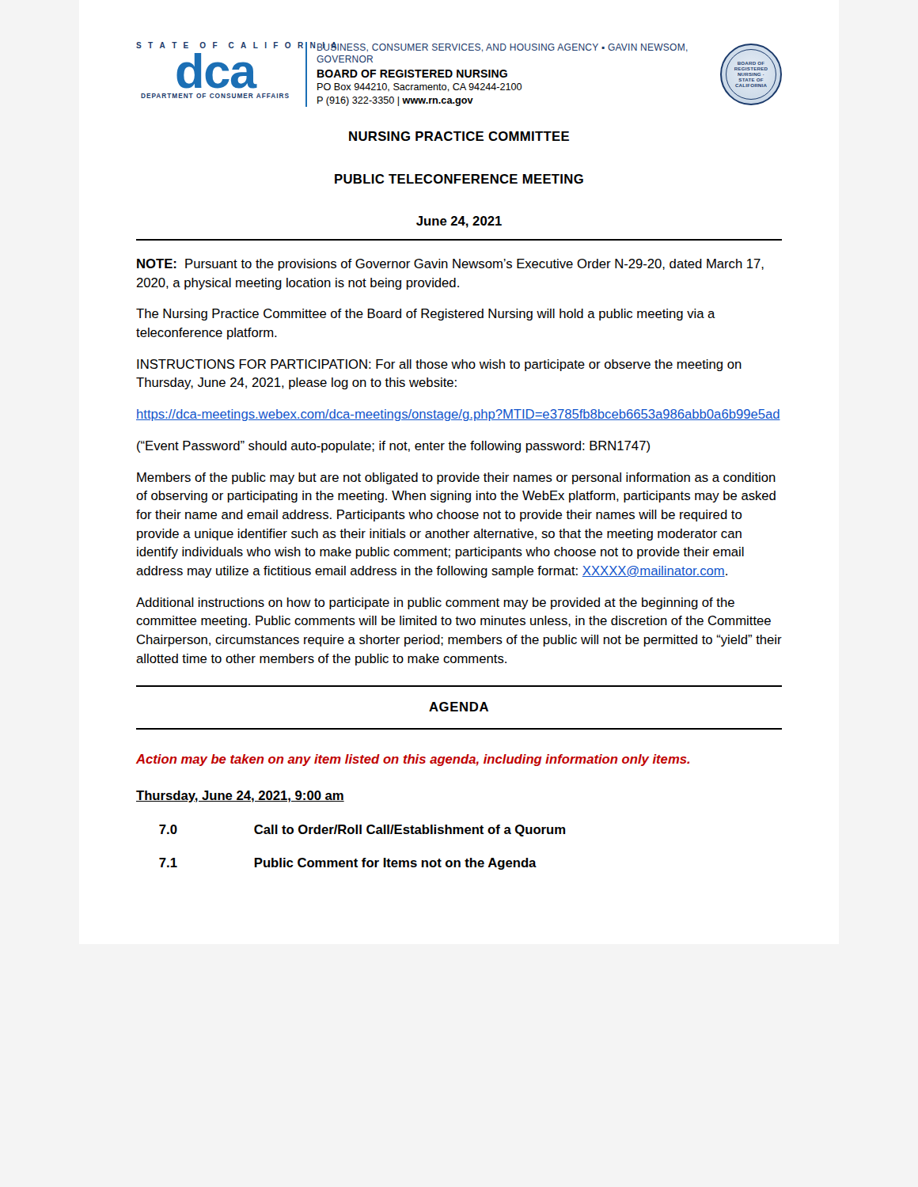S T A T E O F C A L I F O R N I A dca DEPARTMENT OF CONSUMER AFFAIRS
BUSINESS, CONSUMER SERVICES, AND HOUSING AGENCY ▪ GAVIN NEWSOM, GOVERNOR
BOARD OF REGISTERED NURSING
PO Box 944210, Sacramento, CA 94244-2100
P (916) 322-3350 | www.rn.ca.gov
BOARD OF REGISTERED NURSING · STATE OF CALIFORNIA
NURSING PRACTICE COMMITTEE
PUBLIC TELECONFERENCE MEETING
June 24, 2021
NOTE: Pursuant to the provisions of Governor Gavin Newsom’s Executive Order N-29-20, dated March 17, 2020, a physical meeting location is not being provided.
The Nursing Practice Committee of the Board of Registered Nursing will hold a public meeting via a teleconference platform.
INSTRUCTIONS FOR PARTICIPATION: For all those who wish to participate or observe the meeting on Thursday, June 24, 2021, please log on to this website:
https://dca-meetings.webex.com/dca-meetings/onstage/g.php?MTID=e3785fb8bceb6653a986abb0a6b99e5ad
(“Event Password” should auto-populate; if not, enter the following password: BRN1747)
Members of the public may but are not obligated to provide their names or personal information as a condition of observing or participating in the meeting. When signing into the WebEx platform, participants may be asked for their name and email address. Participants who choose not to provide their names will be required to provide a unique identifier such as their initials or another alternative, so that the meeting moderator can identify individuals who wish to make public comment; participants who choose not to provide their email address may utilize a fictitious email address in the following sample format: XXXXX@mailinator.com.
Additional instructions on how to participate in public comment may be provided at the beginning of the committee meeting. Public comments will be limited to two minutes unless, in the discretion of the Committee Chairperson, circumstances require a shorter period; members of the public will not be permitted to “yield” their allotted time to other members of the public to make comments.
AGENDA
Action may be taken on any item listed on this agenda, including information only items.
Thursday, June 24, 2021, 9:00 am
| 7.0 | Call to Order/Roll Call/Establishment of a Quorum |
| 7.1 | Public Comment for Items not on the Agenda |